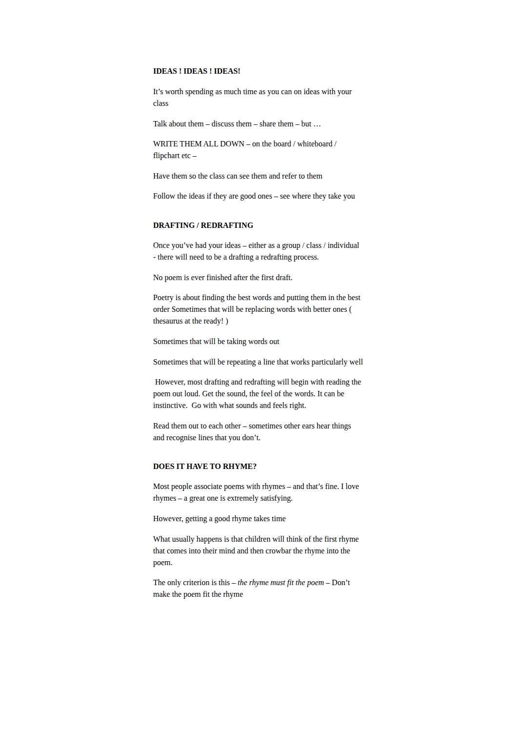IDEAS ! IDEAS ! IDEAS!
It’s worth spending as much time as you can on ideas with your class
Talk about them – discuss them – share them – but …
WRITE THEM ALL DOWN – on the board / whiteboard / flipchart etc –
Have them so the class can see them and refer to them
Follow the ideas if they are good ones – see where they take you
DRAFTING / REDRAFTING
Once you’ve had your ideas – either as a group / class / individual - there will need to be a drafting a redrafting process.
No poem is ever finished after the first draft.
Poetry is about finding the best words and putting them in the best order Sometimes that will be replacing words with better ones ( thesaurus at the ready! )
Sometimes that will be taking words out
Sometimes that will be repeating a line that works particularly well
However, most drafting and redrafting will begin with reading the poem out loud. Get the sound, the feel of the words. It can be instinctive. Go with what sounds and feels right.
Read them out to each other – sometimes other ears hear things and recognise lines that you don’t.
DOES IT HAVE TO RHYME?
Most people associate poems with rhymes – and that’s fine. I love rhymes – a great one is extremely satisfying.
However, getting a good rhyme takes time
What usually happens is that children will think of the first rhyme that comes into their mind and then crowbar the rhyme into the poem.
The only criterion is this – the rhyme must fit the poem – Don’t make the poem fit the rhyme